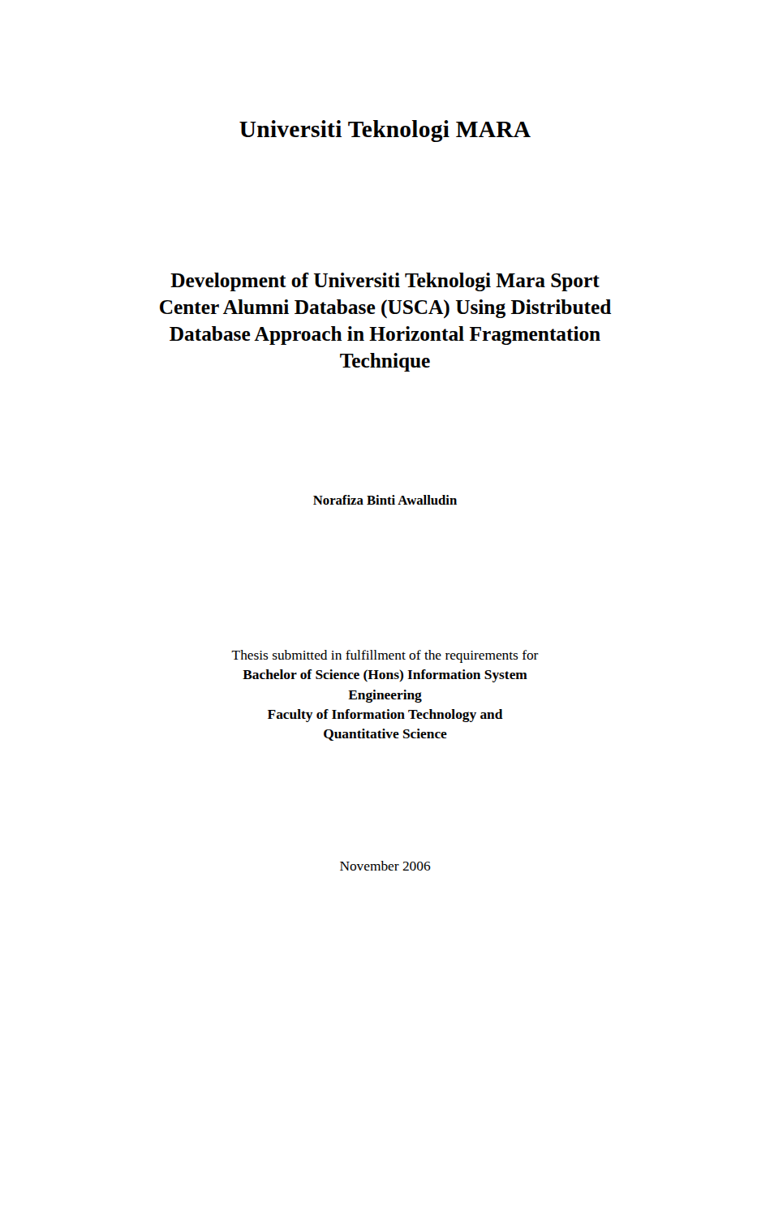Universiti Teknologi MARA
Development of Universiti Teknologi Mara Sport Center Alumni Database (USCA) Using Distributed Database Approach in Horizontal Fragmentation Technique
Norafiza Binti Awalludin
Thesis submitted in fulfillment of the requirements for
Bachelor of Science (Hons) Information System
Engineering
Faculty of Information Technology and
Quantitative Science
November 2006